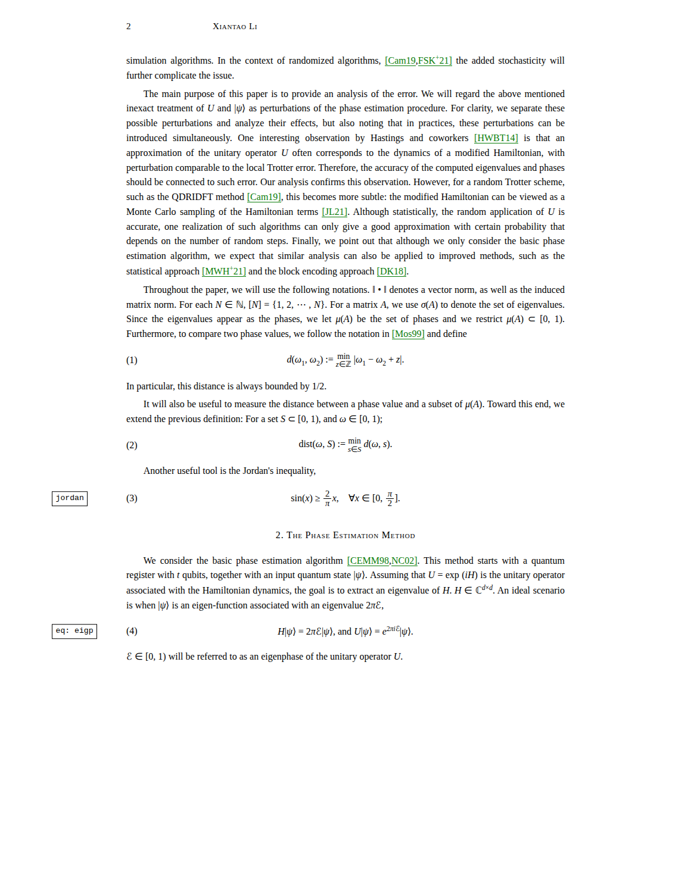2 Xiantao Li
simulation algorithms. In the context of randomized algorithms, [Cam19,FSK+21] the added stochasticity will further complicate the issue.
The main purpose of this paper is to provide an analysis of the error. We will regard the above mentioned inexact treatment of U and |ψ⟩ as perturbations of the phase estimation procedure. For clarity, we separate these possible perturbations and analyze their effects, but also noting that in practices, these perturbations can be introduced simultaneously. One interesting observation by Hastings and coworkers [HWBT14] is that an approximation of the unitary operator U often corresponds to the dynamics of a modified Hamiltonian, with perturbation comparable to the local Trotter error. Therefore, the accuracy of the computed eigenvalues and phases should be connected to such error. Our analysis confirms this observation. However, for a random Trotter scheme, such as the QDRIDFT method [Cam19], this becomes more subtle: the modified Hamiltonian can be viewed as a Monte Carlo sampling of the Hamiltonian terms [JL21]. Although statistically, the random application of U is accurate, one realization of such algorithms can only give a good approximation with certain probability that depends on the number of random steps. Finally, we point out that although we only consider the basic phase estimation algorithm, we expect that similar analysis can also be applied to improved methods, such as the statistical approach [MWH+21] and the block encoding approach [DK18].
Throughout the paper, we will use the following notations. ‖ • ‖ denotes a vector norm, as well as the induced matrix norm. For each N ∈ ℕ, [N] = {1, 2, ⋯ , N}. For a matrix A, we use σ(A) to denote the set of eigenvalues. Since the eigenvalues appear as the phases, we let μ(A) be the set of phases and we restrict μ(A) ⊂ [0, 1). Furthermore, to compare two phase values, we follow the notation in [Mos99] and define
(1) d(ω1, ω2) := min
z∈ℤ |ω1 − ω2 + z|.
In particular, this distance is always bounded by 1/2.
It will also be useful to measure the distance between a phase value and a subset of μ(A). Toward this end, we extend the previous definition: For a set S ⊂ [0, 1), and ω ∈ [0, 1);
(2) dist(ω, S) := min
s∈S d(ω, s).
Another useful tool is the Jordan's inequality,
jordan
(3) sin(x) ≥ 2 π x, ∀x ∈ [0, π 2].
2. The Phase Estimation Method
We consider the basic phase estimation algorithm [CEMM98,NC02]. This method starts with a quantum register with t qubits, together with an input quantum state |ψ⟩. Assuming that U = exp (iH) is the unitary operator associated with the Hamiltonian dynamics, the goal is to extract an eigenvalue of H. H ∈ ℂd×d. An ideal scenario is when |ψ⟩ is an eigen-function associated with an eigenvalue 2π ℰ,
eq: eigp
(4) H|ψ⟩ = 2π ℰ|ψ⟩, and U|ψ⟩ = e2πi ℰ|ψ⟩.
ℰ ∈ [0, 1) will be referred to as an eigenphase of the unitary operator U.